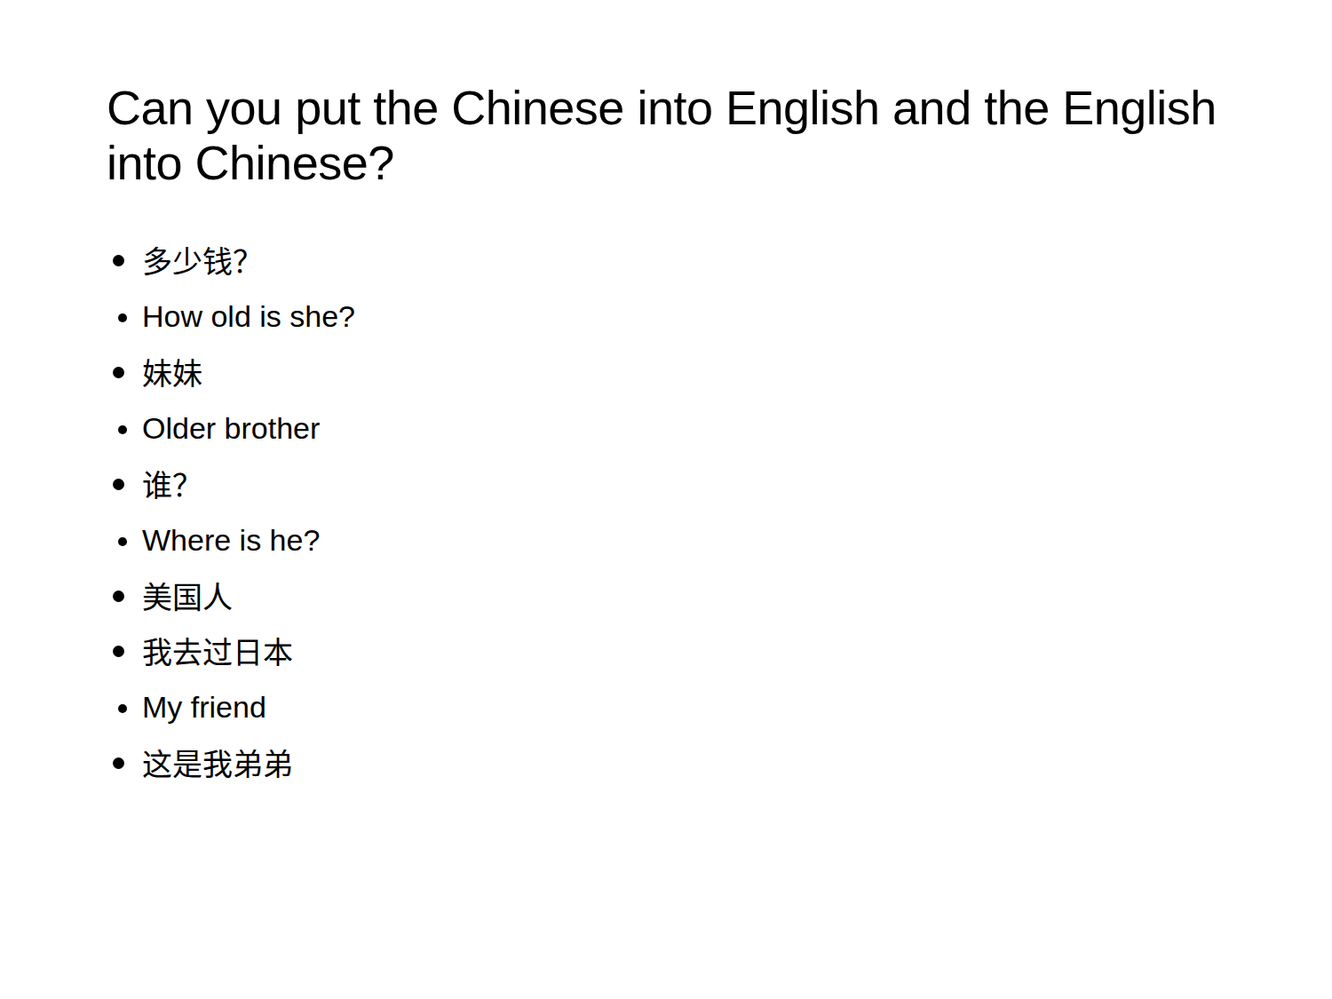Can you put the Chinese into English and the English into Chinese?
多少钱？
How old is she?
妹妹
Older brother
谁？
Where is he?
美国人
我去过日本
My friend
这是我弟弟